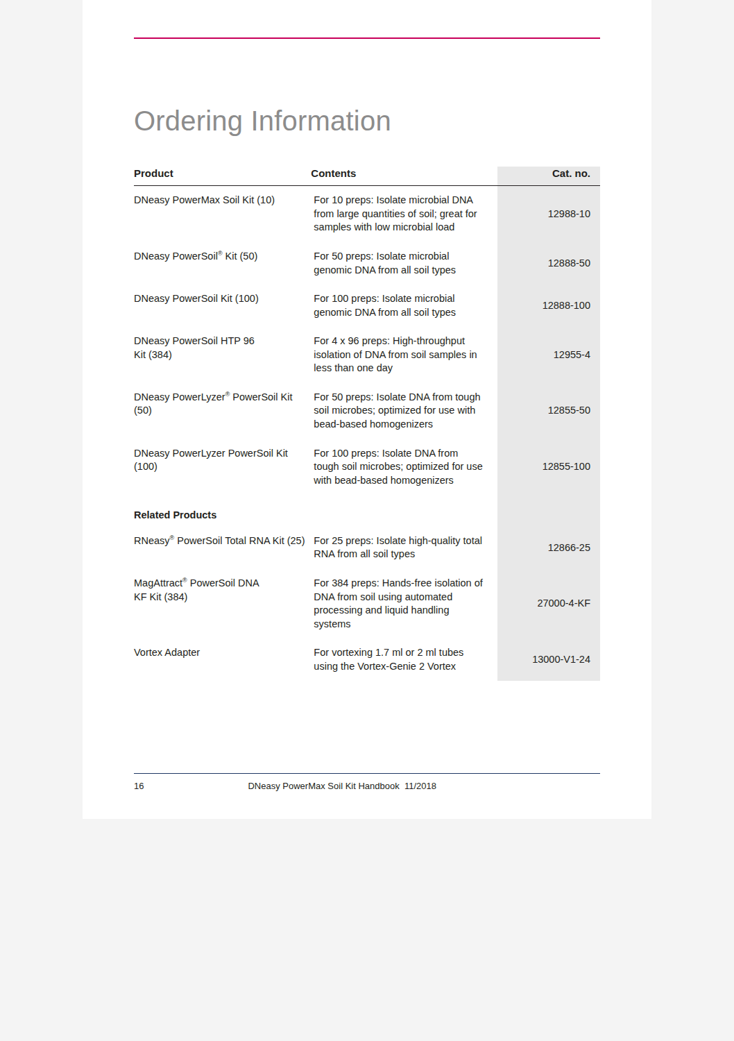Ordering Information
| Product | Contents | Cat. no. |
| --- | --- | --- |
| DNeasy PowerMax Soil Kit (10) | For 10 preps: Isolate microbial DNA from large quantities of soil; great for samples with low microbial load | 12988-10 |
| DNeasy PowerSoil ® Kit (50) | For 50 preps: Isolate microbial genomic DNA from all soil types | 12888-50 |
| DNeasy PowerSoil Kit (100) | For 100 preps: Isolate microbial genomic DNA from all soil types | 12888-100 |
| DNeasy PowerSoil HTP 96 Kit (384) | For 4 x 96 preps: High-throughput isolation of DNA from soil samples in less than one day | 12955-4 |
| DNeasy PowerLyzer ® PowerSoil Kit (50) | For 50 preps: Isolate DNA from tough soil microbes; optimized for use with bead-based homogenizers | 12855-50 |
| DNeasy PowerLyzer PowerSoil Kit (100) | For 100 preps: Isolate DNA from tough soil microbes; optimized for use with bead-based homogenizers | 12855-100 |
| Related Products | | |
| RNeasy ® PowerSoil Total RNA Kit (25) | For 25 preps: Isolate high-quality total RNA from all soil types | 12866-25 |
| MagAttract ® PowerSoil DNA KF Kit (384) | For 384 preps: Hands-free isolation of DNA from soil using automated processing and liquid handling systems | 27000-4-KF |
| Vortex Adapter | For vortexing 1.7 ml or 2 ml tubes using the Vortex-Genie 2 Vortex | 13000-V1-24 |
16 DNeasy PowerMax Soil Kit Handbook 11/2018